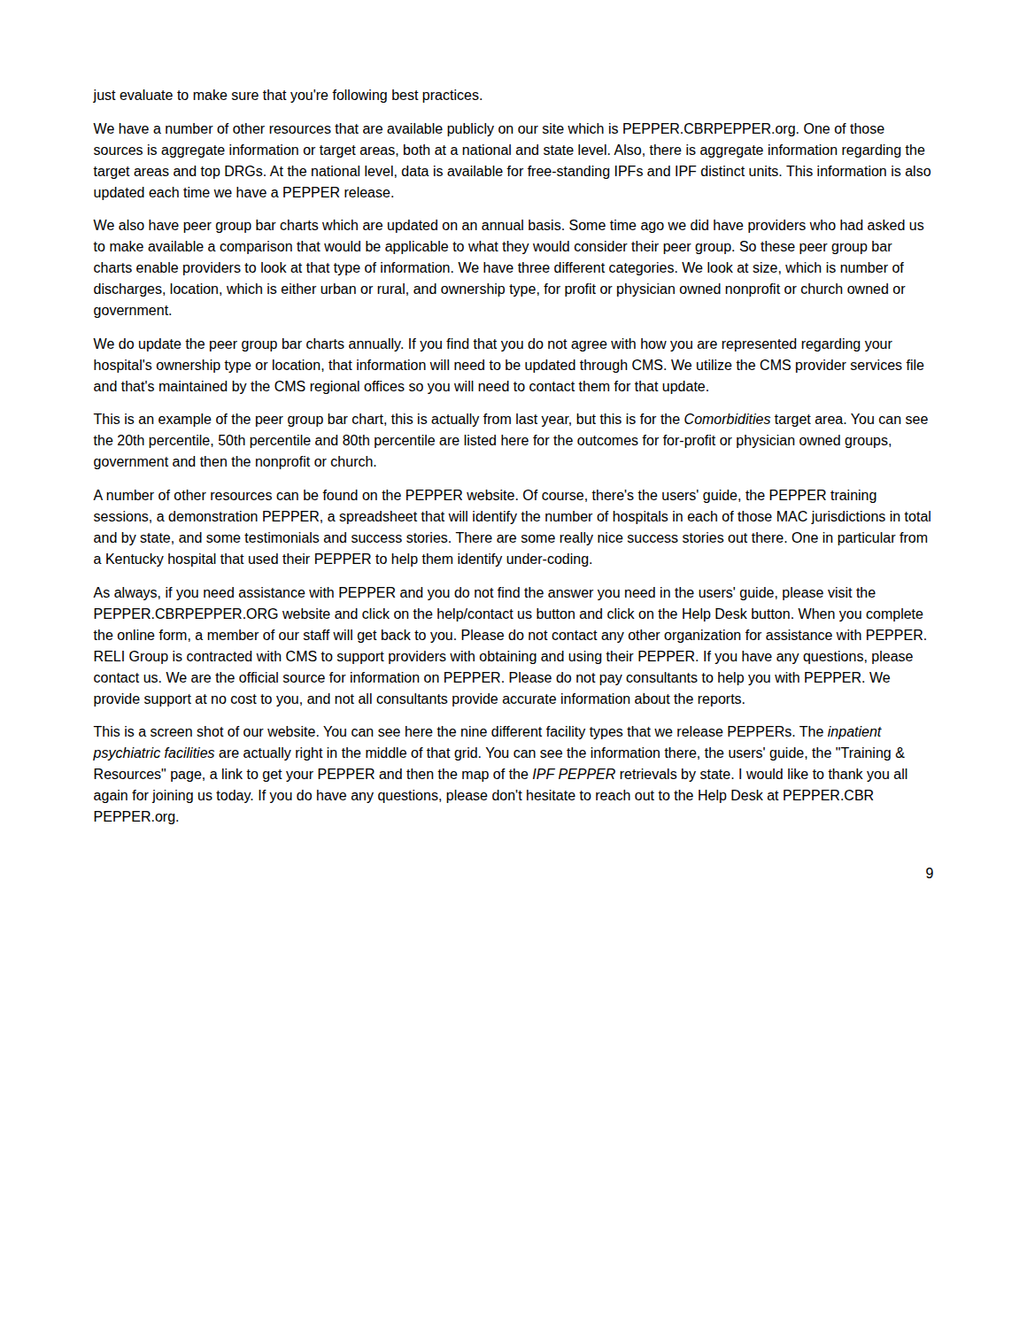just evaluate to make sure that you're following best practices.
We have a number of other resources that are available publicly on our site which is PEPPER.CBRPEPPER.org. One of those sources is aggregate information or target areas, both at a national and state level. Also, there is aggregate information regarding the target areas and top DRGs. At the national level, data is available for free-standing IPFs and IPF distinct units. This information is also updated each time we have a PEPPER release.
We also have peer group bar charts which are updated on an annual basis. Some time ago we did have providers who had asked us to make available a comparison that would be applicable to what they would consider their peer group. So these peer group bar charts enable providers to look at that type of information. We have three different categories. We look at size, which is number of discharges, location, which is either urban or rural, and ownership type, for profit or physician owned nonprofit or church owned or government.
We do update the peer group bar charts annually. If you find that you do not agree with how you are represented regarding your hospital's ownership type or location, that information will need to be updated through CMS. We utilize the CMS provider services file and that's maintained by the CMS regional offices so you will need to contact them for that update.
This is an example of the peer group bar chart, this is actually from last year, but this is for the Comorbidities target area. You can see the 20th percentile, 50th percentile and 80th percentile are listed here for the outcomes for for-profit or physician owned groups, government and then the nonprofit or church.
A number of other resources can be found on the PEPPER website. Of course, there's the users' guide, the PEPPER training sessions, a demonstration PEPPER, a spreadsheet that will identify the number of hospitals in each of those MAC jurisdictions in total and by state, and some testimonials and success stories. There are some really nice success stories out there. One in particular from a Kentucky hospital that used their PEPPER to help them identify under-coding.
As always, if you need assistance with PEPPER and you do not find the answer you need in the users' guide, please visit the PEPPER.CBRPEPPER.ORG website and click on the help/contact us button and click on the Help Desk button. When you complete the online form, a member of our staff will get back to you. Please do not contact any other organization for assistance with PEPPER. RELI Group is contracted with CMS to support providers with obtaining and using their PEPPER. If you have any questions, please contact us. We are the official source for information on PEPPER. Please do not pay consultants to help you with PEPPER. We provide support at no cost to you, and not all consultants provide accurate information about the reports.
This is a screen shot of our website. You can see here the nine different facility types that we release PEPPERs. The inpatient psychiatric facilities are actually right in the middle of that grid. You can see the information there, the users' guide, the "Training & Resources" page, a link to get your PEPPER and then the map of the IPF PEPPER retrievals by state. I would like to thank you all again for joining us today. If you do have any questions, please don't hesitate to reach out to the Help Desk at PEPPER.CBR PEPPER.org.
9